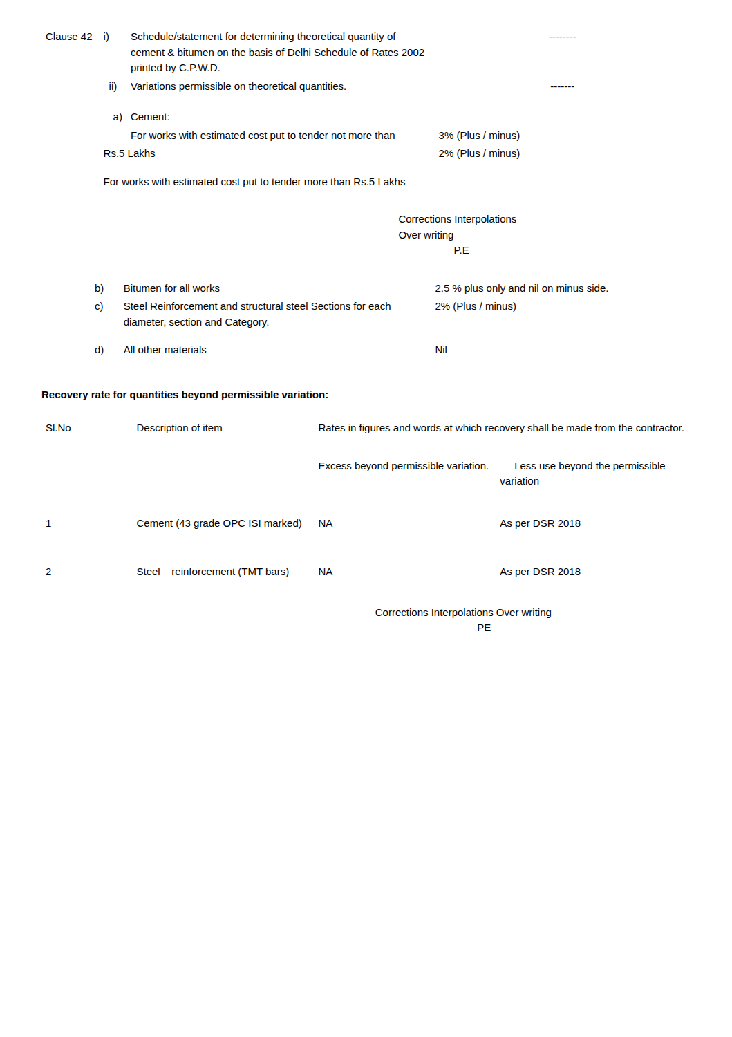| Clause 42 | i) | Schedule/statement for determining theoretical quantity of cement & bitumen on the basis of Delhi Schedule of Rates 2002 printed by C.P.W.D. | -------- |
| | ii) | Variations permissible on theoretical quantities. | ------- |
| | a) | Cement: | |
| | | For works with estimated cost put to tender not more than | 3% (Plus / minus) |
| | Rs.5 Lakhs | 2% (Plus / minus) |
| | For works with estimated cost put to tender more than Rs.5 Lakhs | |
Corrections Interpolations
Over writing
P.E
| | b) | Bitumen for all works | 2.5 % plus only and nil on minus side. |
| | c) | Steel Reinforcement and structural steel Sections for each diameter, section and Category. | 2% (Plus / minus) |
| | d) | All other materials | Nil |
Recovery rate for quantities beyond permissible variation:
| Sl.No | Description of item | Rates in figures and words at which recovery shall be made from the contractor. |
| | | Excess beyond permissible variation. | Less use beyond the permissible variation |
| 1 | Cement (43 grade OPC ISI marked) | NA | As per DSR 2018 |
| 2 | Steel reinforcement (TMT bars) | NA | As per DSR 2018 |
Corrections Interpolations Over writing
PE